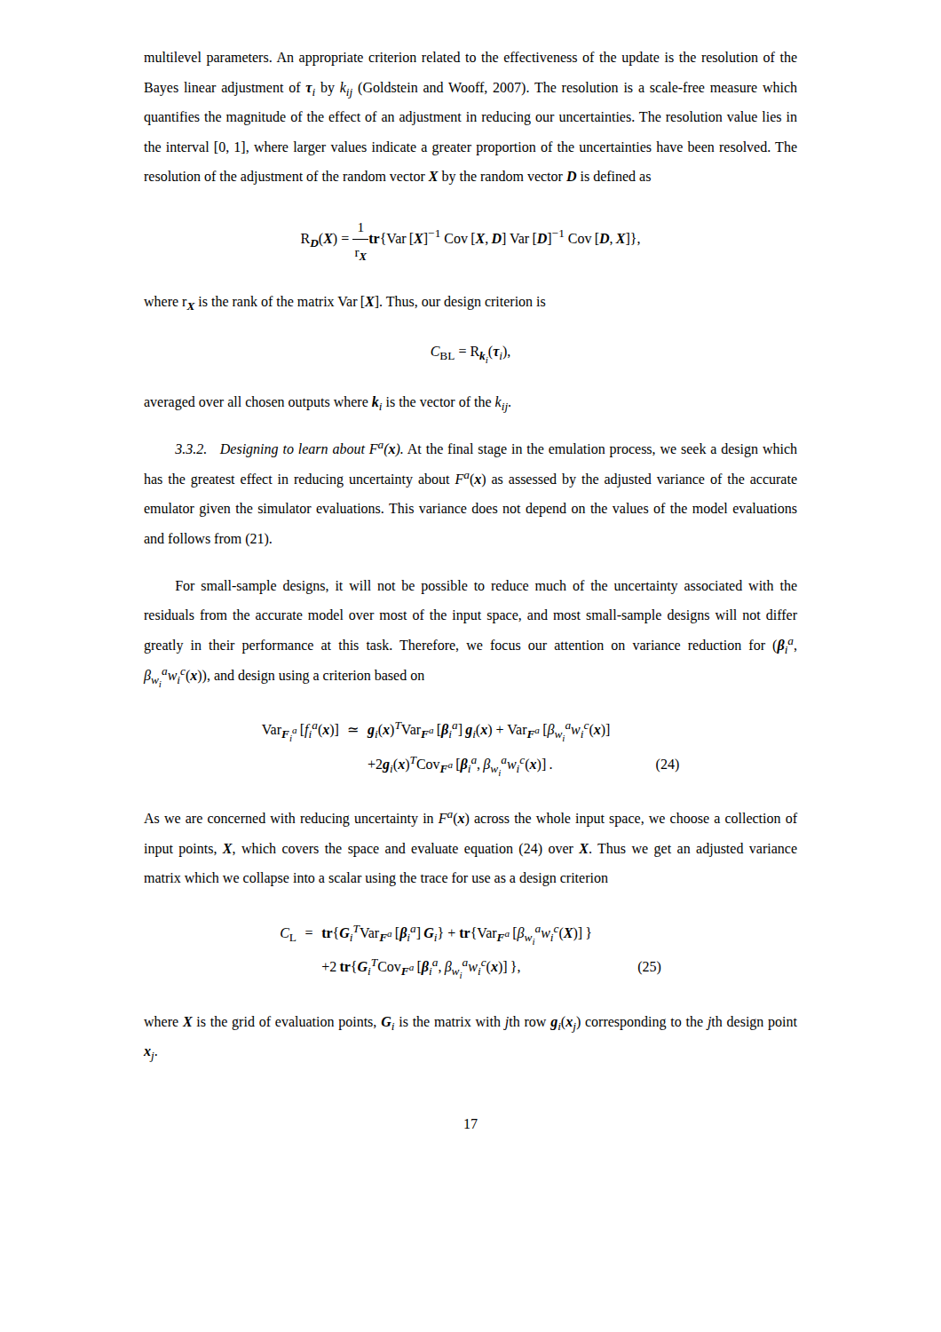multilevel parameters. An appropriate criterion related to the effectiveness of the update is the resolution of the Bayes linear adjustment of τi by kij (Goldstein and Wooff, 2007). The resolution is a scale-free measure which quantifies the magnitude of the effect of an adjustment in reducing our uncertainties. The resolution value lies in the interval [0, 1], where larger values indicate a greater proportion of the uncertainties have been resolved. The resolution of the adjustment of the random vector X by the random vector D is defined as
RD(X) = 1 rX tr{Var [X]−1 Cov [X, D] Var [D]−1 Cov [D, X]},
where rX is the rank of the matrix Var [X]. Thus, our design criterion is
CBL = Rki(τi),
averaged over all chosen outputs where ki is the vector of the kij.
3.3.2. Designing to learn about Fa(x). At the final stage in the emulation process, we seek a design which has the greatest effect in reducing uncertainty about Fa(x) as assessed by the adjusted variance of the accurate emulator given the simulator evaluations. This variance does not depend on the values of the model evaluations and follows from (21).
For small-sample designs, it will not be possible to reduce much of the uncertainty associated with the residuals from the accurate model over most of the input space, and most small-sample designs will not differ greatly in their performance at this task. Therefore, we focus our attention on variance reduction for (βia, βwiawic(x)), and design using a criterion based on
| Var F i a [ f i a ( x )] | ≃ | g i ( x ) T Var F a [ β i a ] g i ( x ) + Var F a [ β w i a w i c ( x )] | |
| | | +2 g i ( x ) T Cov F a [ β i a , β w i a w i c ( x )] . | (24) |
As we are concerned with reducing uncertainty in Fa(x) across the whole input space, we choose a collection of input points, X, which covers the space and evaluate equation (24) over X. Thus we get an adjusted variance matrix which we collapse into a scalar using the trace for use as a design criterion
| C L | = | tr { G i T Var F a [ β i a ] G i } + tr {Var F a [ β w i a w i c ( X )] } | |
| | | +2 tr { G i T Cov F a [ β i a , β w i a w i c ( x )] }, | (25) |
where X is the grid of evaluation points, Gi is the matrix with jth row gi(xj) corresponding to the jth design point xj.
17